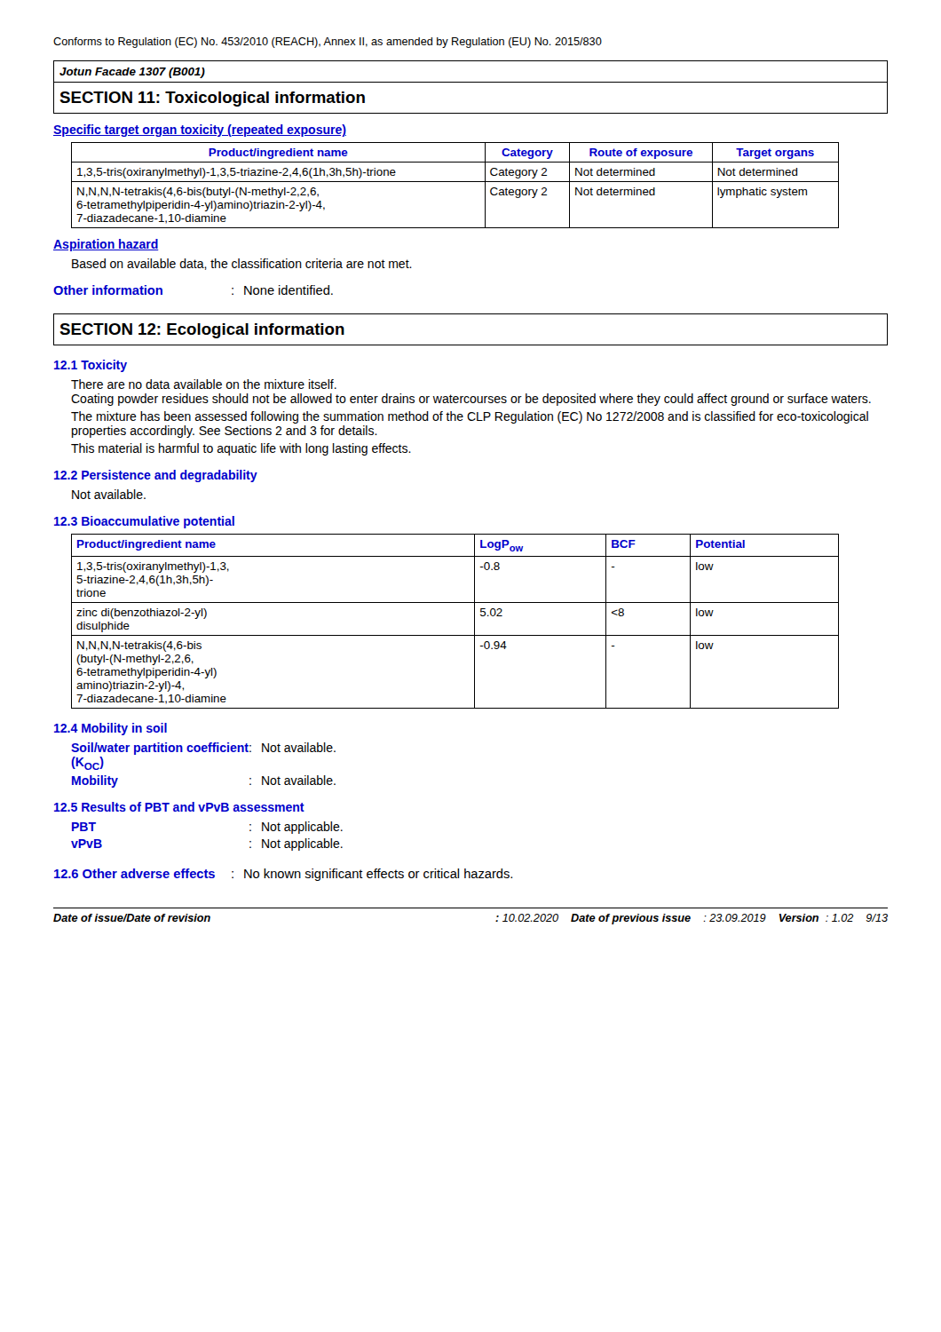Conforms to Regulation (EC) No. 453/2010 (REACH), Annex II, as amended by Regulation (EU) No. 2015/830
Jotun Facade 1307 (B001)
SECTION 11: Toxicological information
Specific target organ toxicity (repeated exposure)
| Product/ingredient name | Category | Route of exposure | Target organs |
| --- | --- | --- | --- |
| 1,3,5-tris(oxiranylmethyl)-1,3,5-triazine-2,4,6(1h,3h,5h)-trione | Category 2 | Not determined | Not determined |
| N,N,N,N-tetrakis(4,6-bis(butyl-(N-methyl-2,2,6, 6-tetramethylpiperidin-4-yl)amino)triazin-2-yl)-4, 7-diazadecane-1,10-diamine | Category 2 | Not determined | lymphatic system |
Aspiration hazard
Based on available data, the classification criteria are not met.
Other information : None identified.
SECTION 12: Ecological information
12.1 Toxicity
There are no data available on the mixture itself.
Coating powder residues should not be allowed to enter drains or watercourses or be deposited where they could affect ground or surface waters.
The mixture has been assessed following the summation method of the CLP Regulation (EC) No 1272/2008 and is classified for eco-toxicological properties accordingly. See Sections 2 and 3 for details.
This material is harmful to aquatic life with long lasting effects.
12.2 Persistence and degradability
Not available.
12.3 Bioaccumulative potential
| Product/ingredient name | LogP ow | BCF | Potential |
| --- | --- | --- | --- |
| 1,3,5-tris(oxiranylmethyl)-1,3, 5-triazine-2,4,6(1h,3h,5h)- trione | -0.8 | - | low |
| zinc di(benzothiazol-2-yl) disulphide | 5.02 | <8 | low |
| N,N,N,N-tetrakis(4,6-bis (butyl-(N-methyl-2,2,6, 6-tetramethylpiperidin-4-yl) amino)triazin-2-yl)-4, 7-diazadecane-1,10-diamine | -0.94 | - | low |
12.4 Mobility in soil
Soil/water partition coefficient (KOC) : Not available.
Mobility : Not available.
12.5 Results of PBT and vPvB assessment
PBT : Not applicable.
vPvB : Not applicable.
12.6 Other adverse effects : No known significant effects or critical hazards.
Date of issue/Date of revision : 10.02.2020 Date of previous issue : 23.09.2019 Version : 1.02 9/13